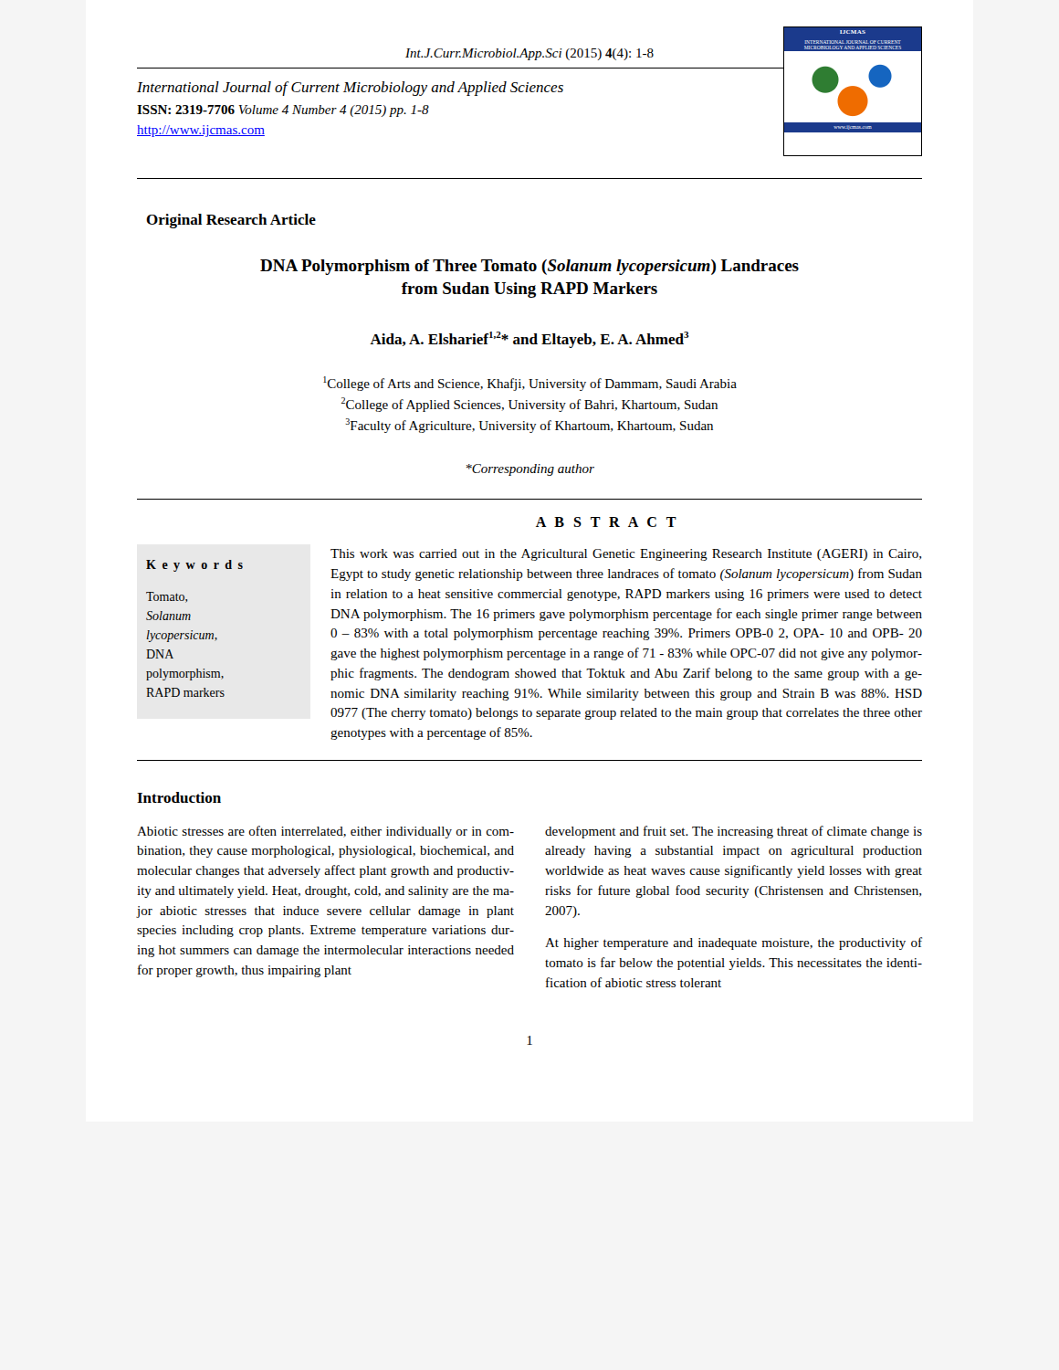Int.J.Curr.Microbiol.App.Sci (2015) 4(4): 1-8
IJCMAS
INTERNATIONAL JOURNAL OF CURRENT MICROBIOLOGY AND APPLIED SCIENCES
www.ijcmas.com
International Journal of Current Microbiology and Applied Sciences
ISSN: 2319-7706 Volume 4 Number 4 (2015) pp. 1-8
http://www.ijcmas.com
Original Research Article
DNA Polymorphism of Three Tomato (Solanum lycopersicum) Landraces
from Sudan Using RAPD Markers
Aida, A. Elsharief1,2* and Eltayeb, E. A. Ahmed3
1College of Arts and Science, Khafji, University of Dammam, Saudi Arabia
2College of Applied Sciences, University of Bahri, Khartoum, Sudan
3Faculty of Agriculture, University of Khartoum, Khartoum, Sudan
*Corresponding author
A B S T R A C T
K e y w o r d s
Tomato,
Solanum
lycopersicum,
DNA
polymorphism,
RAPD markers
This work was carried out in the Agricultural Genetic Engineering Research Institute (AGERI) in Cairo, Egypt to study genetic relationship between three landraces of tomato (Solanum lycopersicum) from Sudan in relation to a heat sensitive commercial genotype, RAPD markers using 16 primers were used to detect DNA polymorphism. The 16 primers gave polymorphism percentage for each single primer range between 0 – 83% with a total polymorphism percentage reaching 39%. Primers OPB-0 2, OPA- 10 and OPB- 20 gave the highest polymorphism percentage in a range of 71 - 83% while OPC-07 did not give any polymorphic fragments. The dendogram showed that Toktuk and Abu Zarif belong to the same group with a genomic DNA similarity reaching 91%. While similarity between this group and Strain B was 88%. HSD 0977 (The cherry tomato) belongs to separate group related to the main group that correlates the three other genotypes with a percentage of 85%.
Introduction
Abiotic stresses are often interrelated, either individually or in combination, they cause morphological, physiological, biochemical, and molecular changes that adversely affect plant growth and productivity and ultimately yield. Heat, drought, cold, and salinity are the major abiotic stresses that induce severe cellular damage in plant species including crop plants. Extreme temperature variations during hot summers can damage the intermolecular interactions needed for proper growth, thus impairing plant
development and fruit set. The increasing threat of climate change is already having a substantial impact on agricultural production worldwide as heat waves cause significantly yield losses with great risks for future global food security (Christensen and Christensen, 2007).
At higher temperature and inadequate moisture, the productivity of tomato is far below the potential yields. This necessitates the identification of abiotic stress tolerant
1